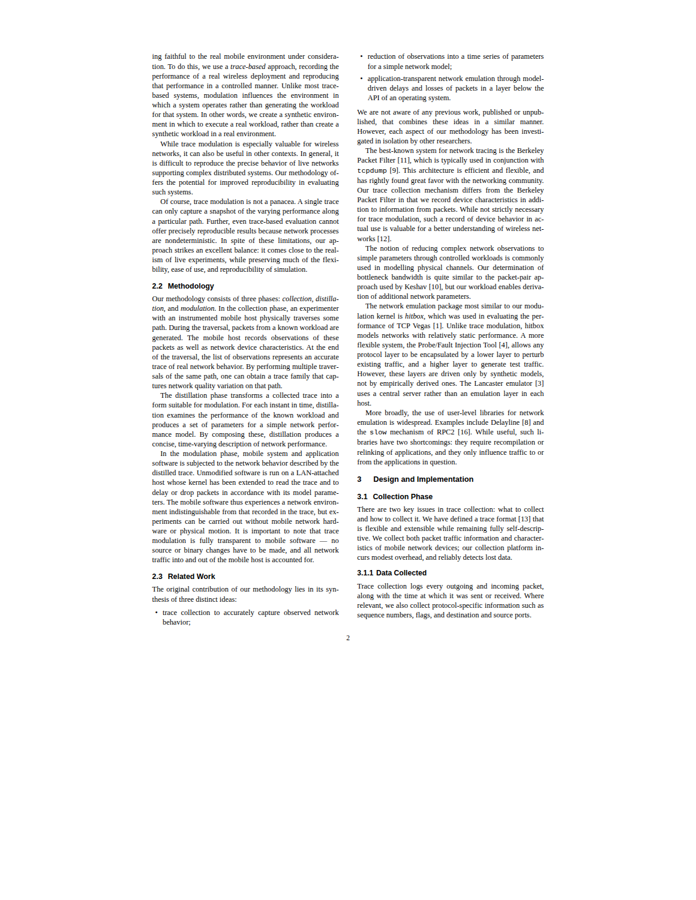ing faithful to the real mobile environment under consideration. To do this, we use a trace-based approach, recording the performance of a real wireless deployment and reproducing that performance in a controlled manner. Unlike most trace-based systems, modulation influences the environment in which a system operates rather than generating the workload for that system. In other words, we create a synthetic environment in which to execute a real workload, rather than create a synthetic workload in a real environment.
While trace modulation is especially valuable for wireless networks, it can also be useful in other contexts. In general, it is difficult to reproduce the precise behavior of live networks supporting complex distributed systems. Our methodology offers the potential for improved reproducibility in evaluating such systems.
Of course, trace modulation is not a panacea. A single trace can only capture a snapshot of the varying performance along a particular path. Further, even trace-based evaluation cannot offer precisely reproducible results because network processes are nondeterministic. In spite of these limitations, our approach strikes an excellent balance: it comes close to the realism of live experiments, while preserving much of the flexibility, ease of use, and reproducibility of simulation.
2.2 Methodology
Our methodology consists of three phases: collection, distillation, and modulation. In the collection phase, an experimenter with an instrumented mobile host physically traverses some path. During the traversal, packets from a known workload are generated. The mobile host records observations of these packets as well as network device characteristics. At the end of the traversal, the list of observations represents an accurate trace of real network behavior. By performing multiple traversals of the same path, one can obtain a trace family that captures network quality variation on that path.
The distillation phase transforms a collected trace into a form suitable for modulation. For each instant in time, distillation examines the performance of the known workload and produces a set of parameters for a simple network performance model. By composing these, distillation produces a concise, time-varying description of network performance.
In the modulation phase, mobile system and application software is subjected to the network behavior described by the distilled trace. Unmodified software is run on a LAN-attached host whose kernel has been extended to read the trace and to delay or drop packets in accordance with its model parameters. The mobile software thus experiences a network environment indistinguishable from that recorded in the trace, but experiments can be carried out without mobile network hardware or physical motion. It is important to note that trace modulation is fully transparent to mobile software — no source or binary changes have to be made, and all network traffic into and out of the mobile host is accounted for.
2.3 Related Work
The original contribution of our methodology lies in its synthesis of three distinct ideas:
trace collection to accurately capture observed network behavior;
reduction of observations into a time series of parameters for a simple network model;
application-transparent network emulation through model-driven delays and losses of packets in a layer below the API of an operating system.
We are not aware of any previous work, published or unpublished, that combines these ideas in a similar manner. However, each aspect of our methodology has been investigated in isolation by other researchers.
The best-known system for network tracing is the Berkeley Packet Filter [11], which is typically used in conjunction with tcpdump [9]. This architecture is efficient and flexible, and has rightly found great favor with the networking community. Our trace collection mechanism differs from the Berkeley Packet Filter in that we record device characteristics in addition to information from packets. While not strictly necessary for trace modulation, such a record of device behavior in actual use is valuable for a better understanding of wireless networks [12].
The notion of reducing complex network observations to simple parameters through controlled workloads is commonly used in modelling physical channels. Our determination of bottleneck bandwidth is quite similar to the packet-pair approach used by Keshav [10], but our workload enables derivation of additional network parameters.
The network emulation package most similar to our modulation kernel is hitbox, which was used in evaluating the performance of TCP Vegas [1]. Unlike trace modulation, hitbox models networks with relatively static performance. A more flexible system, the Probe/Fault Injection Tool [4], allows any protocol layer to be encapsulated by a lower layer to perturb existing traffic, and a higher layer to generate test traffic. However, these layers are driven only by synthetic models, not by empirically derived ones. The Lancaster emulator [3] uses a central server rather than an emulation layer in each host.
More broadly, the use of user-level libraries for network emulation is widespread. Examples include Delayline [8] and the slow mechanism of RPC2 [16]. While useful, such libraries have two shortcomings: they require recompilation or relinking of applications, and they only influence traffic to or from the applications in question.
3 Design and Implementation
3.1 Collection Phase
There are two key issues in trace collection: what to collect and how to collect it. We have defined a trace format [13] that is flexible and extensible while remaining fully self-descriptive. We collect both packet traffic information and characteristics of mobile network devices; our collection platform incurs modest overhead, and reliably detects lost data.
3.1.1 Data Collected
Trace collection logs every outgoing and incoming packet, along with the time at which it was sent or received. Where relevant, we also collect protocol-specific information such as sequence numbers, flags, and destination and source ports.
2